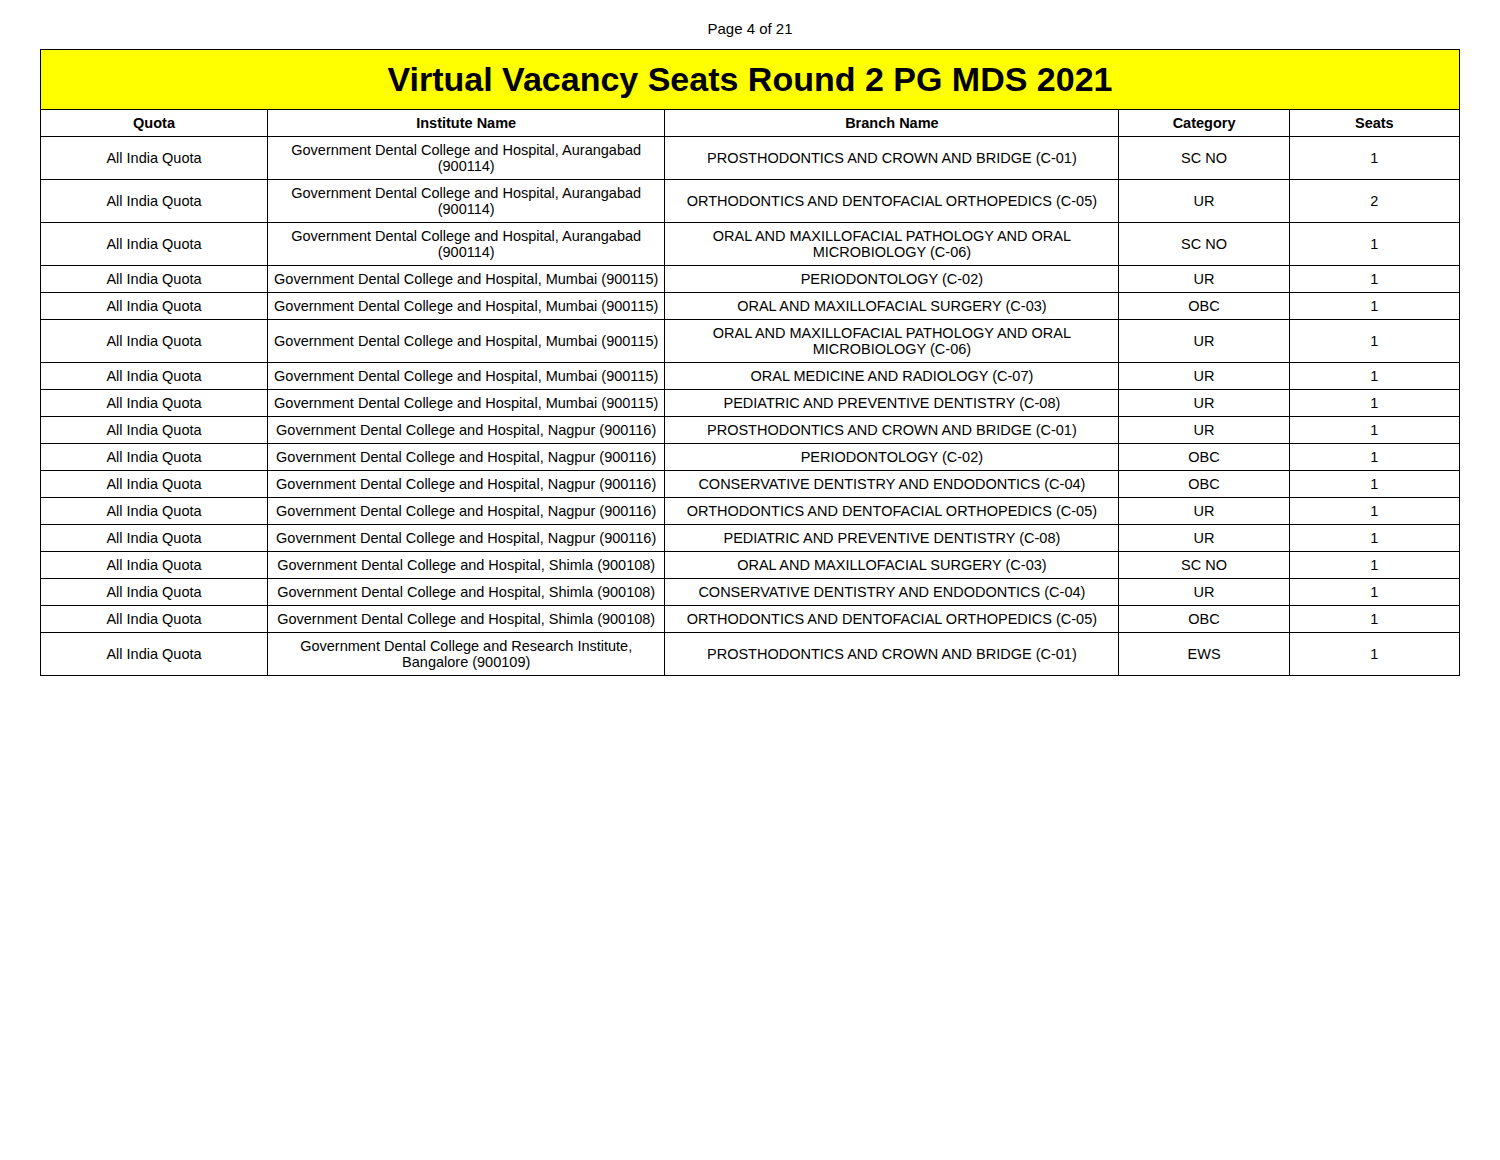Page 4 of 21
Virtual Vacancy Seats Round 2 PG MDS 2021
| Quota | Institute Name | Branch Name | Category | Seats |
| --- | --- | --- | --- | --- |
| All India Quota | Government Dental College and Hospital, Aurangabad (900114) | PROSTHODONTICS AND CROWN AND BRIDGE (C-01) | SC NO | 1 |
| All India Quota | Government Dental College and Hospital, Aurangabad (900114) | ORTHODONTICS AND DENTOFACIAL ORTHOPEDICS (C-05) | UR | 2 |
| All India Quota | Government Dental College and Hospital, Aurangabad (900114) | ORAL AND MAXILLOFACIAL PATHOLOGY AND ORAL MICROBIOLOGY (C-06) | SC NO | 1 |
| All India Quota | Government Dental College and Hospital, Mumbai (900115) | PERIODONTOLOGY (C-02) | UR | 1 |
| All India Quota | Government Dental College and Hospital, Mumbai (900115) | ORAL AND MAXILLOFACIAL SURGERY (C-03) | OBC | 1 |
| All India Quota | Government Dental College and Hospital, Mumbai (900115) | ORAL AND MAXILLOFACIAL PATHOLOGY AND ORAL MICROBIOLOGY (C-06) | UR | 1 |
| All India Quota | Government Dental College and Hospital, Mumbai (900115) | ORAL MEDICINE AND RADIOLOGY (C-07) | UR | 1 |
| All India Quota | Government Dental College and Hospital, Mumbai (900115) | PEDIATRIC AND PREVENTIVE DENTISTRY (C-08) | UR | 1 |
| All India Quota | Government Dental College and Hospital, Nagpur (900116) | PROSTHODONTICS AND CROWN AND BRIDGE (C-01) | UR | 1 |
| All India Quota | Government Dental College and Hospital, Nagpur (900116) | PERIODONTOLOGY (C-02) | OBC | 1 |
| All India Quota | Government Dental College and Hospital, Nagpur (900116) | CONSERVATIVE DENTISTRY AND ENDODONTICS (C-04) | OBC | 1 |
| All India Quota | Government Dental College and Hospital, Nagpur (900116) | ORTHODONTICS AND DENTOFACIAL ORTHOPEDICS (C-05) | UR | 1 |
| All India Quota | Government Dental College and Hospital, Nagpur (900116) | PEDIATRIC AND PREVENTIVE DENTISTRY (C-08) | UR | 1 |
| All India Quota | Government Dental College and Hospital, Shimla (900108) | ORAL AND MAXILLOFACIAL SURGERY (C-03) | SC NO | 1 |
| All India Quota | Government Dental College and Hospital, Shimla (900108) | CONSERVATIVE DENTISTRY AND ENDODONTICS (C-04) | UR | 1 |
| All India Quota | Government Dental College and Hospital, Shimla (900108) | ORTHODONTICS AND DENTOFACIAL ORTHOPEDICS (C-05) | OBC | 1 |
| All India Quota | Government Dental College and Research Institute, Bangalore (900109) | PROSTHODONTICS AND CROWN AND BRIDGE (C-01) | EWS | 1 |